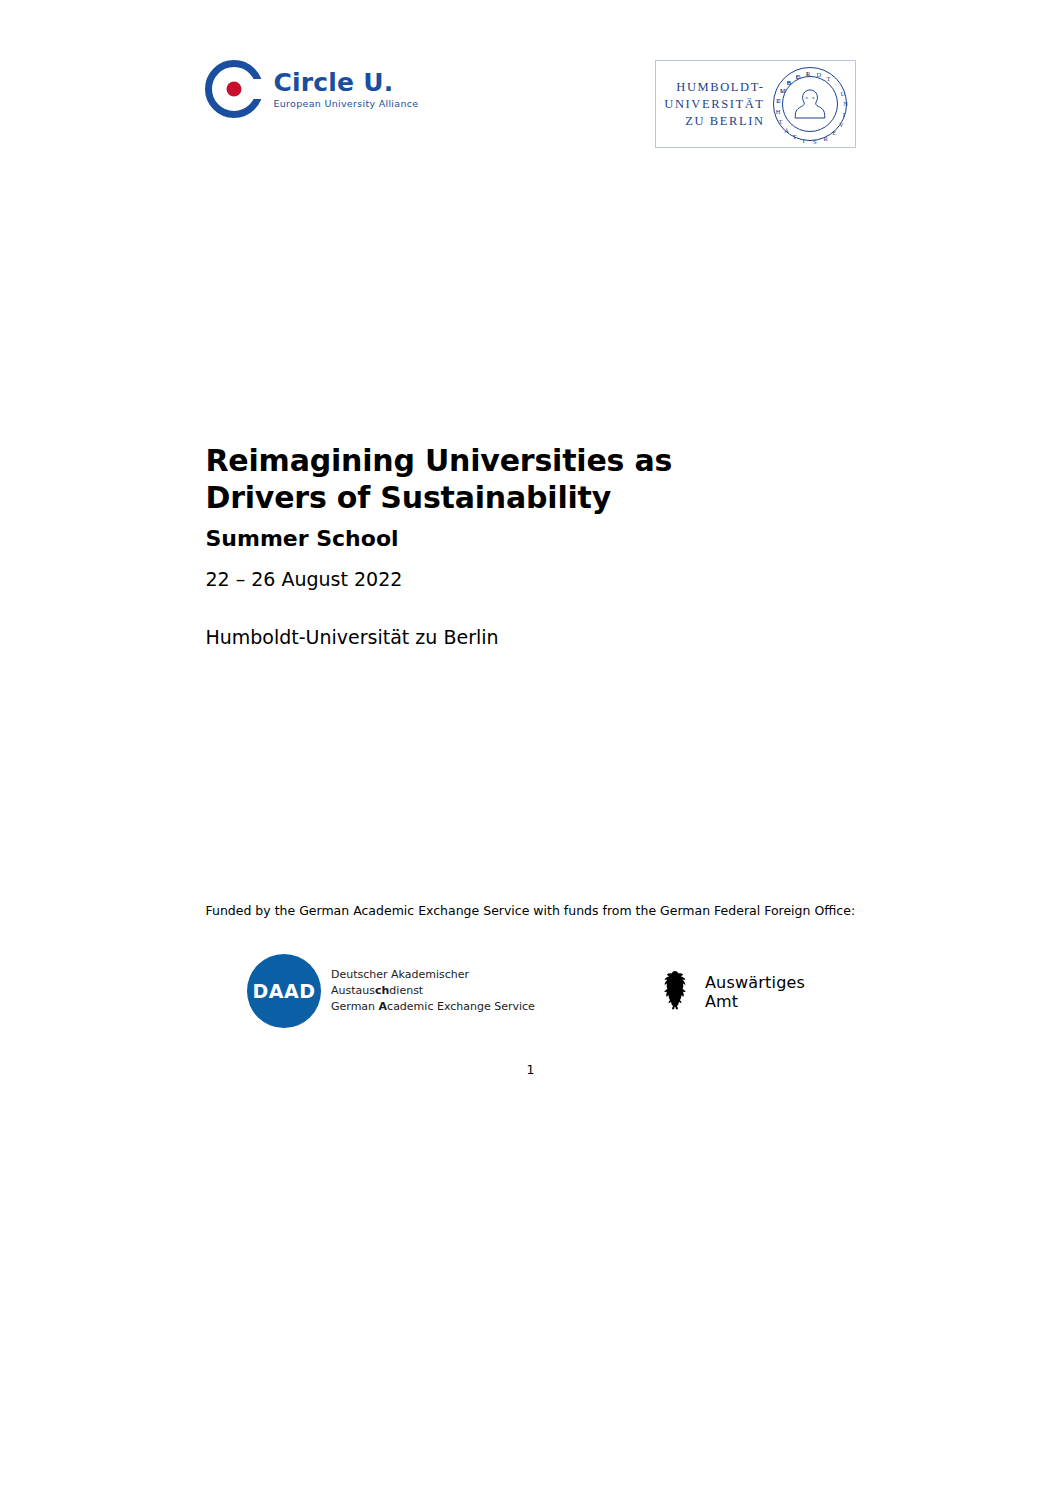Circle U.
European University Alliance
Humboldt-
Universität
zu Berlin
H U M B O L D T · U N I V E R S I T Ä T · Z U B E R
Reimagining Universities as
Drivers of Sustainability
Summer School
22 – 26 August 2022
Humboldt-Universität zu Berlin
Funded by the German Academic Exchange Service with funds from the German Federal Foreign Office:
DAAD
Deutscher Akademischer Austauschdienst
German Academic Exchange Service
Auswärtiges Amt
1